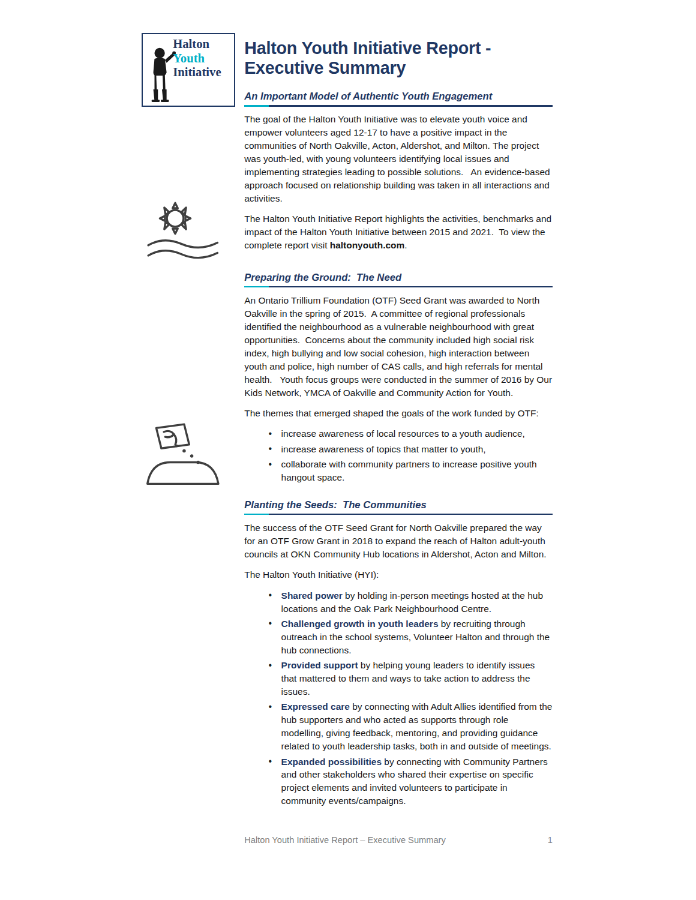Halton
Youth
Initiative
Halton Youth Initiative Report - Executive Summary
An Important Model of Authentic Youth Engagement
The goal of the Halton Youth Initiative was to elevate youth voice and empower volunteers aged 12-17 to have a positive impact in the communities of North Oakville, Acton, Aldershot, and Milton. The project was youth-led, with young volunteers identifying local issues and implementing strategies leading to possible solutions. An evidence-based approach focused on relationship building was taken in all interactions and activities.
The Halton Youth Initiative Report highlights the activities, benchmarks and impact of the Halton Youth Initiative between 2015 and 2021. To view the complete report visit haltonyouth.com.
Preparing the Ground: The Need
An Ontario Trillium Foundation (OTF) Seed Grant was awarded to North Oakville in the spring of 2015. A committee of regional professionals identified the neighbourhood as a vulnerable neighbourhood with great opportunities. Concerns about the community included high social risk index, high bullying and low social cohesion, high interaction between youth and police, high number of CAS calls, and high referrals for mental health. Youth focus groups were conducted in the summer of 2016 by Our Kids Network, YMCA of Oakville and Community Action for Youth.
The themes that emerged shaped the goals of the work funded by OTF:
increase awareness of local resources to a youth audience,
increase awareness of topics that matter to youth,
collaborate with community partners to increase positive youth hangout space.
Planting the Seeds: The Communities
The success of the OTF Seed Grant for North Oakville prepared the way for an OTF Grow Grant in 2018 to expand the reach of Halton adult-youth councils at OKN Community Hub locations in Aldershot, Acton and Milton.
The Halton Youth Initiative (HYI):
Shared power by holding in-person meetings hosted at the hub locations and the Oak Park Neighbourhood Centre.
Challenged growth in youth leaders by recruiting through outreach in the school systems, Volunteer Halton and through the hub connections.
Provided support by helping young leaders to identify issues that mattered to them and ways to take action to address the issues.
Expressed care by connecting with Adult Allies identified from the hub supporters and who acted as supports through role modelling, giving feedback, mentoring, and providing guidance related to youth leadership tasks, both in and outside of meetings.
Expanded possibilities by connecting with Community Partners and other stakeholders who shared their expertise on specific project elements and invited volunteers to participate in community events/campaigns.
Halton Youth Initiative Report – Executive Summary 1